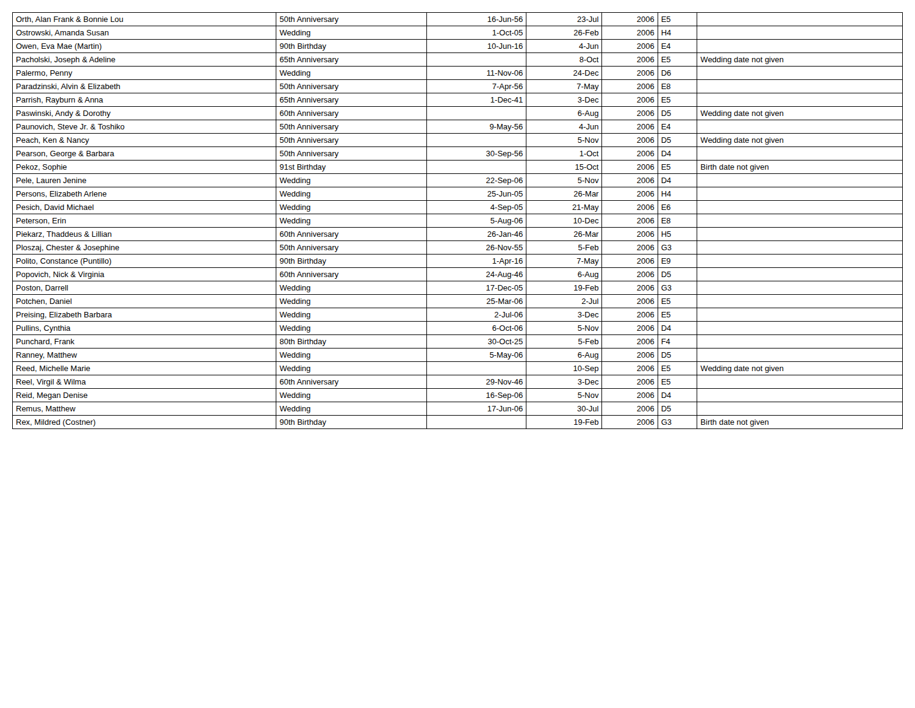| Orth, Alan Frank & Bonnie Lou | 50th Anniversary | 16-Jun-56 | 23-Jul | 2006 | E5 | |
| Ostrowski, Amanda Susan | Wedding | 1-Oct-05 | 26-Feb | 2006 | H4 | |
| Owen, Eva Mae (Martin) | 90th Birthday | 10-Jun-16 | 4-Jun | 2006 | E4 | |
| Pacholski, Joseph & Adeline | 65th Anniversary | | 8-Oct | 2006 | E5 | Wedding date not given |
| Palermo, Penny | Wedding | 11-Nov-06 | 24-Dec | 2006 | D6 | |
| Paradzinski, Alvin & Elizabeth | 50th Anniversary | 7-Apr-56 | 7-May | 2006 | E8 | |
| Parrish, Rayburn & Anna | 65th Anniversary | 1-Dec-41 | 3-Dec | 2006 | E5 | |
| Paswinski, Andy & Dorothy | 60th Anniversary | | 6-Aug | 2006 | D5 | Wedding date not given |
| Paunovich, Steve Jr. & Toshiko | 50th Anniversary | 9-May-56 | 4-Jun | 2006 | E4 | |
| Peach, Ken & Nancy | 50th Anniversary | | 5-Nov | 2006 | D5 | Wedding date not given |
| Pearson, George & Barbara | 50th Anniversary | 30-Sep-56 | 1-Oct | 2006 | D4 | |
| Pekoz, Sophie | 91st Birthday | | 15-Oct | 2006 | E5 | Birth date not given |
| Pele, Lauren Jenine | Wedding | 22-Sep-06 | 5-Nov | 2006 | D4 | |
| Persons, Elizabeth Arlene | Wedding | 25-Jun-05 | 26-Mar | 2006 | H4 | |
| Pesich, David Michael | Wedding | 4-Sep-05 | 21-May | 2006 | E6 | |
| Peterson, Erin | Wedding | 5-Aug-06 | 10-Dec | 2006 | E8 | |
| Piekarz, Thaddeus & Lillian | 60th Anniversary | 26-Jan-46 | 26-Mar | 2006 | H5 | |
| Ploszaj, Chester & Josephine | 50th Anniversary | 26-Nov-55 | 5-Feb | 2006 | G3 | |
| Polito, Constance (Puntillo) | 90th Birthday | 1-Apr-16 | 7-May | 2006 | E9 | |
| Popovich, Nick & Virginia | 60th Anniversary | 24-Aug-46 | 6-Aug | 2006 | D5 | |
| Poston, Darrell | Wedding | 17-Dec-05 | 19-Feb | 2006 | G3 | |
| Potchen, Daniel | Wedding | 25-Mar-06 | 2-Jul | 2006 | E5 | |
| Preising, Elizabeth Barbara | Wedding | 2-Jul-06 | 3-Dec | 2006 | E5 | |
| Pullins, Cynthia | Wedding | 6-Oct-06 | 5-Nov | 2006 | D4 | |
| Punchard, Frank | 80th Birthday | 30-Oct-25 | 5-Feb | 2006 | F4 | |
| Ranney, Matthew | Wedding | 5-May-06 | 6-Aug | 2006 | D5 | |
| Reed, Michelle Marie | Wedding | | 10-Sep | 2006 | E5 | Wedding date not given |
| Reel, Virgil & Wilma | 60th Anniversary | 29-Nov-46 | 3-Dec | 2006 | E5 | |
| Reid, Megan Denise | Wedding | 16-Sep-06 | 5-Nov | 2006 | D4 | |
| Remus, Matthew | Wedding | 17-Jun-06 | 30-Jul | 2006 | D5 | |
| Rex, Mildred (Costner) | 90th Birthday | | 19-Feb | 2006 | G3 | Birth date not given |